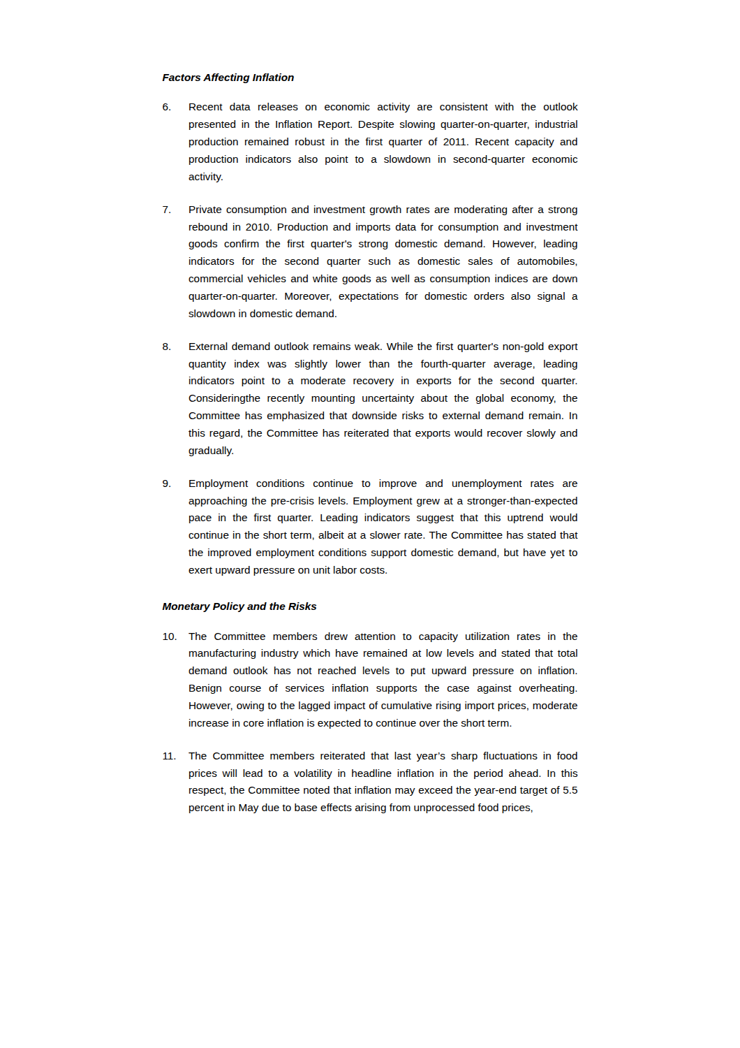Factors Affecting Inflation
6. Recent data releases on economic activity are consistent with the outlook presented in the Inflation Report. Despite slowing quarter-on-quarter, industrial production remained robust in the first quarter of 2011. Recent capacity and production indicators also point to a slowdown in second-quarter economic activity.
7. Private consumption and investment growth rates are moderating after a strong rebound in 2010. Production and imports data for consumption and investment goods confirm the first quarter's strong domestic demand. However, leading indicators for the second quarter such as domestic sales of automobiles, commercial vehicles and white goods as well as consumption indices are down quarter-on-quarter. Moreover, expectations for domestic orders also signal a slowdown in domestic demand.
8. External demand outlook remains weak. While the first quarter's non-gold export quantity index was slightly lower than the fourth-quarter average, leading indicators point to a moderate recovery in exports for the second quarter. Consideringthe recently mounting uncertainty about the global economy, the Committee has emphasized that downside risks to external demand remain. In this regard, the Committee has reiterated that exports would recover slowly and gradually.
9. Employment conditions continue to improve and unemployment rates are approaching the pre-crisis levels. Employment grew at a stronger-than-expected pace in the first quarter. Leading indicators suggest that this uptrend would continue in the short term, albeit at a slower rate. The Committee has stated that the improved employment conditions support domestic demand, but have yet to exert upward pressure on unit labor costs.
Monetary Policy and the Risks
10. The Committee members drew attention to capacity utilization rates in the manufacturing industry which have remained at low levels and stated that total demand outlook has not reached levels to put upward pressure on inflation. Benign course of services inflation supports the case against overheating. However, owing to the lagged impact of cumulative rising import prices, moderate increase in core inflation is expected to continue over the short term.
11. The Committee members reiterated that last year’s sharp fluctuations in food prices will lead to a volatility in headline inflation in the period ahead. In this respect, the Committee noted that inflation may exceed the year-end target of 5.5 percent in May due to base effects arising from unprocessed food prices,